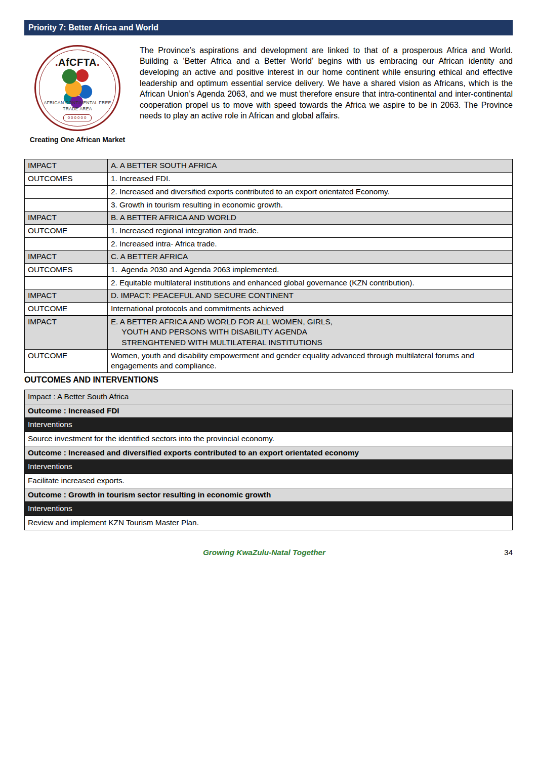Priority 7: Better Africa and World
. AfCFTA.
African Continental Free Trade Area
000000
Creating One African Market
The Province’s aspirations and development are linked to that of a prosperous Africa and World. Building a ‘Better Africa and a Better World’ begins with us embracing our African identity and developing an active and positive interest in our home continent while ensuring ethical and effective leadership and optimum essential service delivery. We have a shared vision as Africans, which is the African Union’s Agenda 2063, and we must therefore ensure that intra-continental and inter-continental cooperation propel us to move with speed towards the Africa we aspire to be in 2063. The Province needs to play an active role in African and global affairs.
| IMPACT | A. A BETTER SOUTH AFRICA |
| OUTCOMES | 1. Increased FDI. |
| | 2. Increased and diversified exports contributed to an export orientated Economy. |
| | 3. Growth in tourism resulting in economic growth. |
| IMPACT | B. A BETTER AFRICA AND WORLD |
| OUTCOME | 1. Increased regional integration and trade. |
| | 2. Increased intra- Africa trade. |
| IMPACT | C. A BETTER AFRICA |
| OUTCOMES | 1. Agenda 2030 and Agenda 2063 implemented. |
| | 2. Equitable multilateral institutions and enhanced global governance (KZN contribution). |
| IMPACT | D. IMPACT: PEACEFUL AND SECURE CONTINENT |
| OUTCOME | International protocols and commitments achieved |
| IMPACT | E. A BETTER AFRICA AND WORLD FOR ALL WOMEN, GIRLS, YOUTH AND PERSONS WITH DISABILITY AGENDA STRENGHTENED WITH MULTILATERAL INSTITUTIONS |
| OUTCOME | Women, youth and disability empowerment and gender equality advanced through multilateral forums and engagements and compliance. |
OUTCOMES AND INTERVENTIONS
| Impact : A Better South Africa |
| Outcome : Increased FDI |
| Interventions |
| Source investment for the identified sectors into the provincial economy. |
| Outcome : Increased and diversified exports contributed to an export orientated economy |
| Interventions |
| Facilitate increased exports. |
| Outcome : Growth in tourism sector resulting in economic growth |
| Interventions |
| Review and implement KZN Tourism Master Plan. |
Growing KwaZulu-Natal Together 34